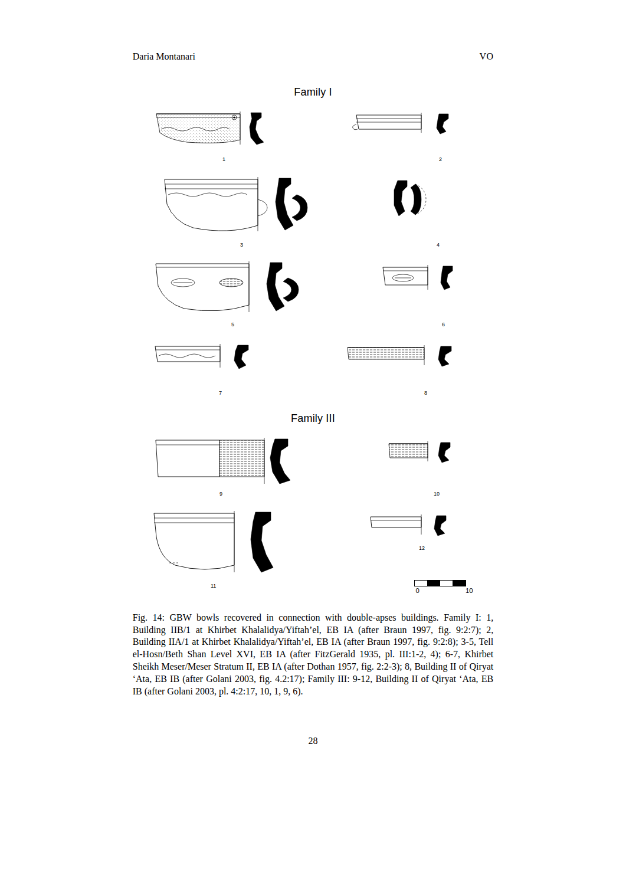Daria Montanari
VO
Family I
1
2
3
4
5
6
7
8
Family III
9
10
11
12
0 10
Fig. 14: GBW bowls recovered in connection with double-apses buildings. Family I: 1, Building IIB/1 at Khirbet Khalalidya/Yiftah’el, EB IA (after Braun 1997, fig. 9:2:7); 2, Building IIA/1 at Khirbet Khalalidya/Yiftah’el, EB IA (after Braun 1997, fig. 9:2:8); 3-5, Tell el-Hosn/Beth Shan Level XVI, EB IA (after FitzGerald 1935, pl. III:1-2, 4); 6-7, Khirbet Sheikh Meser/Meser Stratum II, EB IA (after Dothan 1957, fig. 2:2-3); 8, Building II of Qiryat ‘Ata, EB IB (after Golani 2003, fig. 4.2:17); Family III: 9-12, Building II of Qiryat ‘Ata, EB IB (after Golani 2003, pl. 4:2:17, 10, 1, 9, 6).
28